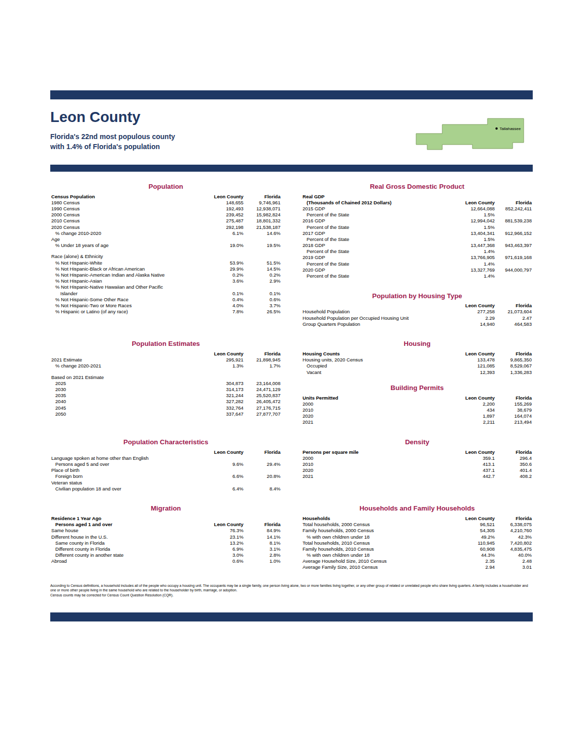Leon County
Florida's 22nd most populous county
with 1.4% of Florida's population
Tallahassee
Population
| Census Population | Leon County | Florida |
| 1980 Census | 148,655 | 9,746,961 |
| 1990 Census | 192,493 | 12,938,071 |
| 2000 Census | 239,452 | 15,982,824 |
| 2010 Census | 275,487 | 18,801,332 |
| 2020 Census | 292,198 | 21,538,187 |
| % change 2010-2020 | 6.1% | 14.6% |
| Age | | |
| % Under 18 years of age | 19.0% | 19.5% |
| Race (alone) & Ethnicity | | |
| % Not Hispanic-White | 53.9% | 51.5% |
| % Not Hispanic-Black or African American | 29.9% | 14.5% |
| % Not Hispanic-American Indian and Alaska Native | 0.2% | 0.2% |
| % Not Hispanic-Asian | 3.6% | 2.9% |
| % Not Hispanic-Native Hawaiian and Other Pacific | | |
| Islander | 0.1% | 0.1% |
| % Not Hispanic-Some Other Race | 0.4% | 0.6% |
| % Not Hispanic-Two or More Races | 4.0% | 3.7% |
| % Hispanic or Latino (of any race) | 7.8% | 26.5% |
Real Gross Domestic Product
| Real GDP | | |
| (Thousands of Chained 2012 Dollars) | Leon County | Florida |
| 2015 GDP | 12,664,088 | 852,242,411 |
| Percent of the State | 1.5% | |
| 2016 GDP | 12,994,042 | 881,539,238 |
| Percent of the State | 1.5% | |
| 2017 GDP | 13,404,341 | 912,966,152 |
| Percent of the State | 1.5% | |
| 2018 GDP | 13,447,368 | 943,463,397 |
| Percent of the State | 1.4% | |
| 2019 GDP | 13,766,905 | 971,619,168 |
| Percent of the State | 1.4% | |
| 2020 GDP | 13,327,769 | 944,000,797 |
| Percent of the State | 1.4% | |
Population by Housing Type
| | Leon County | Florida |
| Household Population | 277,258 | 21,073,604 |
| Household Population per Occupied Housing Unit | 2.29 | 2.47 |
| Group Quarters Population | 14,940 | 464,583 |
Population Estimates
| | Leon County | Florida |
| 2021 Estimate | 295,921 | 21,898,945 |
| % change 2020-2021 | 1.3% | 1.7% |
| Based on 2021 Estimate | | |
| 2025 | 304,873 | 23,164,008 |
| 2030 | 314,173 | 24,471,129 |
| 2035 | 321,244 | 25,520,837 |
| 2040 | 327,282 | 26,405,472 |
| 2045 | 332,764 | 27,176,715 |
| 2050 | 337,647 | 27,877,707 |
Housing
| Housing Counts | Leon County | Florida |
| Housing units, 2020 Census | 133,478 | 9,865,350 |
| Occupied | 121,085 | 8,529,067 |
| Vacant | 12,393 | 1,336,283 |
Building Permits
| Units Permitted | Leon County | Florida |
| 2000 | 2,200 | 155,269 |
| 2010 | 434 | 38,679 |
| 2020 | 1,897 | 164,074 |
| 2021 | 2,211 | 213,494 |
Population Characteristics
| | Leon County | Florida |
| Language spoken at home other than English | | |
| Persons aged 5 and over | 9.6% | 29.4% |
| Place of birth | | |
| Foreign born | 6.6% | 20.8% |
| Veteran status | | |
| Civilian population 18 and over | 6.4% | 8.4% |
Density
| Persons per square mile | Leon County | Florida |
| 2000 | 359.1 | 296.4 |
| 2010 | 413.1 | 350.6 |
| 2020 | 437.1 | 401.4 |
| 2021 | 442.7 | 408.2 |
Migration
| Residence 1 Year Ago | | |
| Persons aged 1 and over | Leon County | Florida |
| Same house | 76.3% | 84.9% |
| Different house in the U.S. | 23.1% | 14.1% |
| Same county in Florida | 13.2% | 8.1% |
| Different county in Florida | 6.9% | 3.1% |
| Different county in another state | 3.0% | 2.8% |
| Abroad | 0.6% | 1.0% |
Households and Family Households
| Households | Leon County | Florida |
| Total households, 2000 Census | 96,521 | 6,338,075 |
| Family households, 2000 Census | 54,305 | 4,210,760 |
| % with own children under 18 | 49.2% | 42.3% |
| Total households, 2010 Census | 110,945 | 7,420,802 |
| Family households, 2010 Census | 60,908 | 4,835,475 |
| % with own children under 18 | 44.3% | 40.0% |
| Average Household Size, 2010 Census | 2.35 | 2.48 |
| Average Family Size, 2010 Census | 2.94 | 3.01 |
According to Census definitions, a household includes all of the people who occupy a housing unit. The occupants may be a single family, one person living alone, two or more families living together, or any other group of related or unrelated people who share living quarters. A family includes a householder and one or more other people living in the same household who are related to the householder by birth, marriage, or adoption.
Census counts may be corrected for Census Count Question Resolution (CQR).